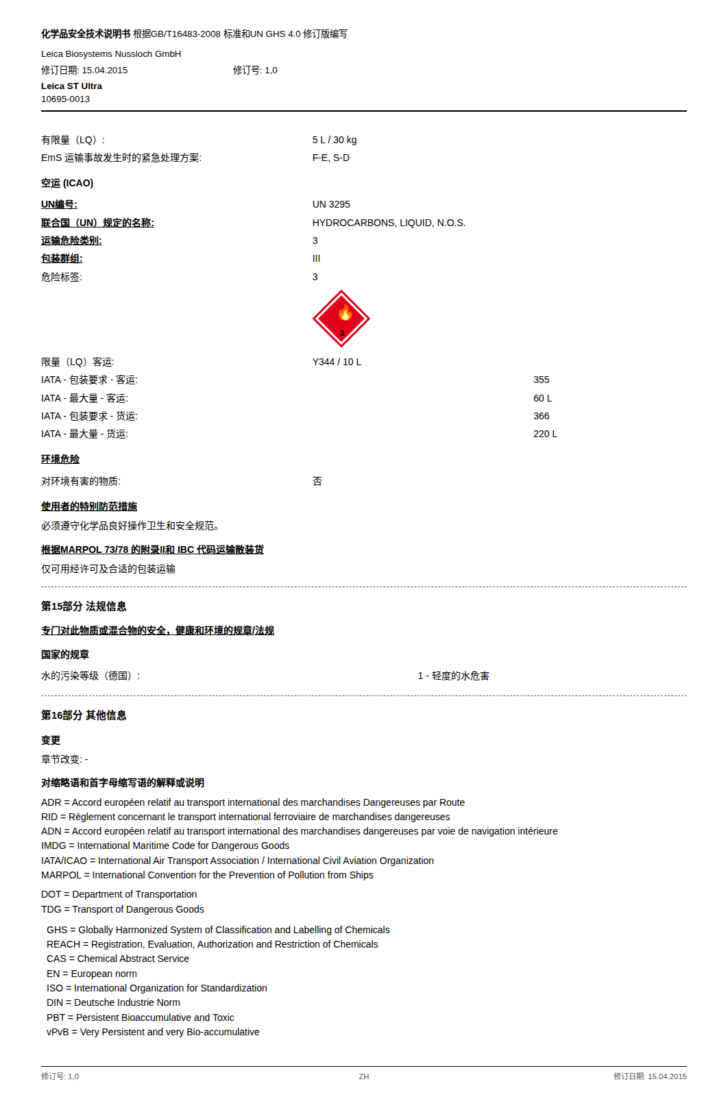化学品安全技术说明书 根据GB/T16483-2008 标准和UN GHS 4.0 修订版编写
Leica Biosystems Nussloch GmbH
修订日期: 15.04.2015 修订号: 1,0
Leica ST Ultra
10695-0013
| 有限量（LQ）: | 5 L / 30 kg | |
| EmS 运输事故发生时的紧急处理方案: | F-E, S-D | |
空运 (ICAO)
| UN编号: | UN 3295 | |
| 联合国（UN）规定的名称: | HYDROCARBONS, LIQUID, N.O.S. |
| 运输危险类别: | 3 | |
| 包装群组: | III | |
| 危险标签: | 3 | |
🔥
3
| 限量（LQ）客运: | Y344 / 10 L | |
| IATA - 包装要求 - 客运: | | 355 |
| IATA - 最大量 - 客运: | | 60 L |
| IATA - 包装要求 - 货运: | | 366 |
| IATA - 最大量 - 货运: | | 220 L |
环境危险
| 对环境有害的物质: | 否 | |
使用者的特别防范措施
必须遵守化学品良好操作卫生和安全规范。
根据MARPOL 73/78 的附录II和 IBC 代码运输散装货
仅可用经许可及合适的包装运输
第15部分 法规信息
专门对此物质或混合物的安全，健康和环境的规章/法规
国家的规章
| 水的污染等级（德国）: | 1 - 轻度的水危害 |
第16部分 其他信息
变更
章节改变: -
对缩略语和首字母缩写语的解释或说明
ADR = Accord européen relatif au transport international des marchandises Dangereuses par Route
RID = Règlement concernant le transport international ferroviaire de marchandises dangereuses
ADN = Accord européen relatif au transport international des marchandises dangereuses par voie de navigation intérieure
IMDG = International Maritime Code for Dangerous Goods
IATA/ICAO = International Air Transport Association / International Civil Aviation Organization
MARPOL = International Convention for the Prevention of Pollution from Ships
DOT = Department of Transportation
TDG = Transport of Dangerous Goods
GHS = Globally Harmonized System of Classification and Labelling of Chemicals
REACH = Registration, Evaluation, Authorization and Restriction of Chemicals
CAS = Chemical Abstract Service
EN = European norm
ISO = International Organization for Standardization
DIN = Deutsche Industrie Norm
PBT = Persistent Bioaccumulative and Toxic
vPvB = Very Persistent and very Bio-accumulative
修订号: 1,0
ZH
修订日期: 15.04.2015